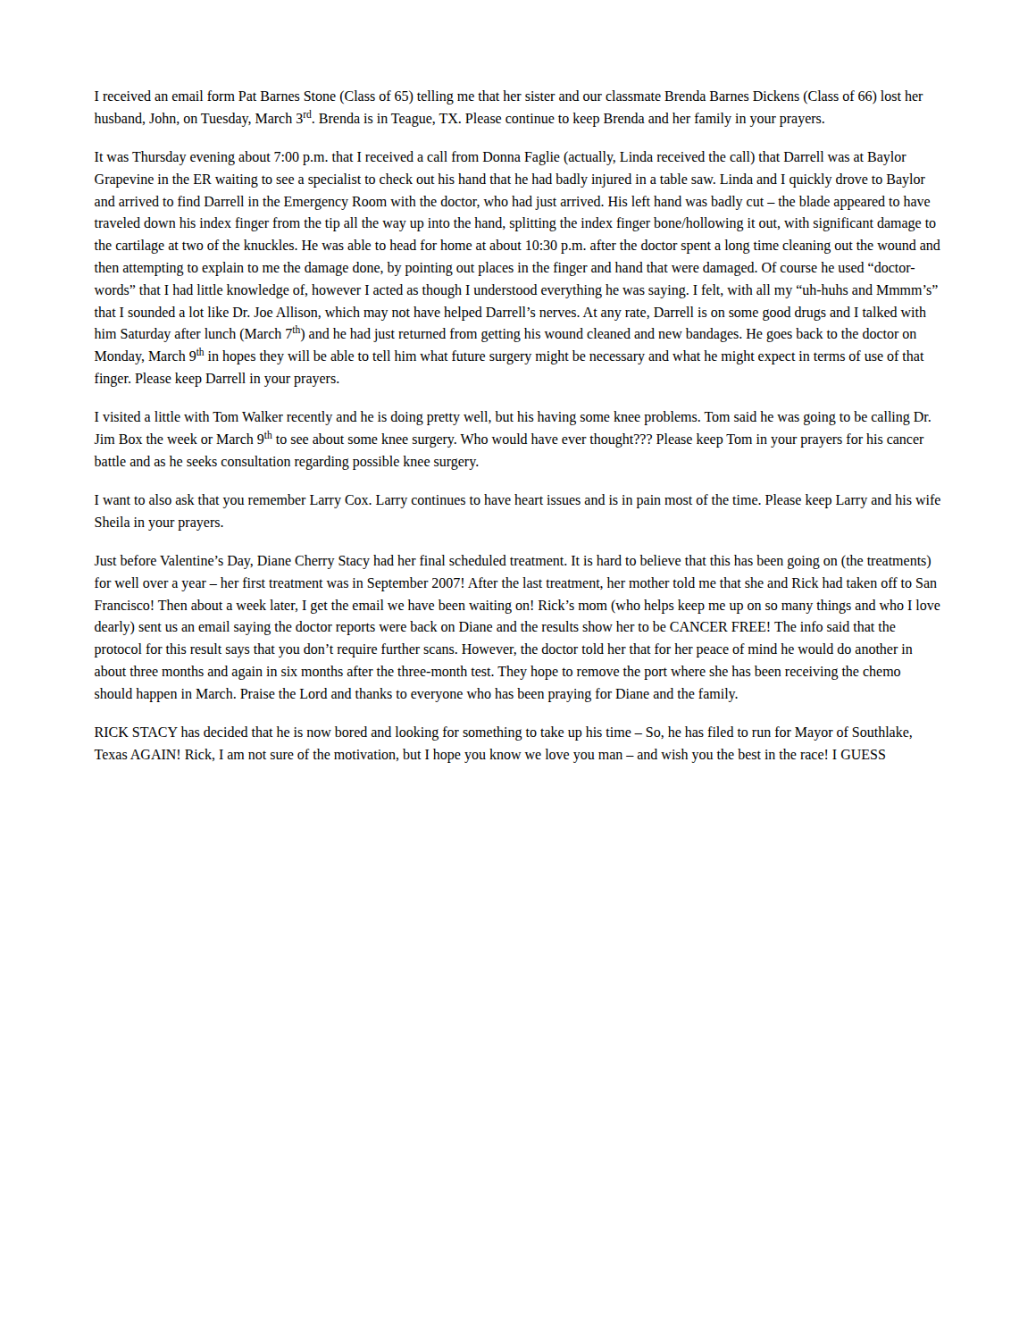I received an email form Pat Barnes Stone (Class of 65) telling me that her sister and our classmate Brenda Barnes Dickens (Class of 66) lost her husband, John, on Tuesday, March 3rd. Brenda is in Teague, TX. Please continue to keep Brenda and her family in your prayers.
It was Thursday evening about 7:00 p.m. that I received a call from Donna Faglie (actually, Linda received the call) that Darrell was at Baylor Grapevine in the ER waiting to see a specialist to check out his hand that he had badly injured in a table saw. Linda and I quickly drove to Baylor and arrived to find Darrell in the Emergency Room with the doctor, who had just arrived. His left hand was badly cut – the blade appeared to have traveled down his index finger from the tip all the way up into the hand, splitting the index finger bone/hollowing it out, with significant damage to the cartilage at two of the knuckles. He was able to head for home at about 10:30 p.m. after the doctor spent a long time cleaning out the wound and then attempting to explain to me the damage done, by pointing out places in the finger and hand that were damaged. Of course he used “doctor-words” that I had little knowledge of, however I acted as though I understood everything he was saying. I felt, with all my “uh-huhs and Mmmm’s” that I sounded a lot like Dr. Joe Allison, which may not have helped Darrell’s nerves. At any rate, Darrell is on some good drugs and I talked with him Saturday after lunch (March 7th) and he had just returned from getting his wound cleaned and new bandages. He goes back to the doctor on Monday, March 9th in hopes they will be able to tell him what future surgery might be necessary and what he might expect in terms of use of that finger. Please keep Darrell in your prayers.
I visited a little with Tom Walker recently and he is doing pretty well, but his having some knee problems. Tom said he was going to be calling Dr. Jim Box the week or March 9th to see about some knee surgery. Who would have ever thought??? Please keep Tom in your prayers for his cancer battle and as he seeks consultation regarding possible knee surgery.
I want to also ask that you remember Larry Cox. Larry continues to have heart issues and is in pain most of the time. Please keep Larry and his wife Sheila in your prayers.
Just before Valentine’s Day, Diane Cherry Stacy had her final scheduled treatment. It is hard to believe that this has been going on (the treatments) for well over a year – her first treatment was in September 2007! After the last treatment, her mother told me that she and Rick had taken off to San Francisco! Then about a week later, I get the email we have been waiting on! Rick’s mom (who helps keep me up on so many things and who I love dearly) sent us an email saying the doctor reports were back on Diane and the results show her to be CANCER FREE! The info said that the protocol for this result says that you don’t require further scans. However, the doctor told her that for her peace of mind he would do another in about three months and again in six months after the three-month test. They hope to remove the port where she has been receiving the chemo should happen in March. Praise the Lord and thanks to everyone who has been praying for Diane and the family.
RICK STACY has decided that he is now bored and looking for something to take up his time – So, he has filed to run for Mayor of Southlake, Texas AGAIN! Rick, I am not sure of the motivation, but I hope you know we love you man – and wish you the best in the race! I GUESS